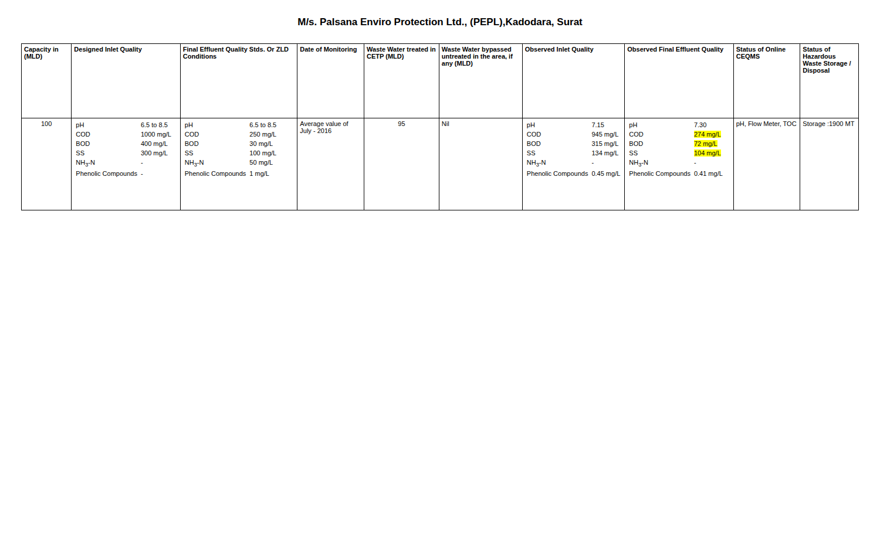M/s. Palsana Enviro Protection Ltd., (PEPL),Kadodara, Surat
| Capacity in (MLD) | Designed Inlet Quality | Final Effluent Quality Stds. Or ZLD Conditions | Date of Monitoring | Waste Water treated in CETP (MLD) | Waste Water bypassed untreated in the area, if any (MLD) | Observed Inlet Quality | Observed Final Effluent Quality | Status of Online CEQMS | Status of Hazardous Waste Storage / Disposal |
| --- | --- | --- | --- | --- | --- | --- | --- | --- | --- |
| 100 | / pH / 6.5 to 8.5 / / COD / 1000 mg/L / / BOD / 400 mg/L / / SS / 300 mg/L / / NH 3 -N / - / / Phenolic Compounds / - / | / pH / 6.5 to 8.5 / / COD / 250 mg/L / / BOD / 30 mg/L / / SS / 100 mg/L / / NH 3 -N / 50 mg/L / / Phenolic Compounds / 1 mg/L / | Average value of July - 2016 | 95 | Nil | / pH / 7.15 / / COD / 945 mg/L / / BOD / 315 mg/L / / SS / 134 mg/L / / NH 3 -N / - / / Phenolic Compounds / 0.45 mg/L / | / pH / 7.30 / / COD / 274 mg/L / / BOD / 72 mg/L / / SS / 104 mg/L / / NH 3 -N / - / / Phenolic Compounds / 0.41 mg/L / | pH, Flow Meter, TOC | Storage :1900 MT |